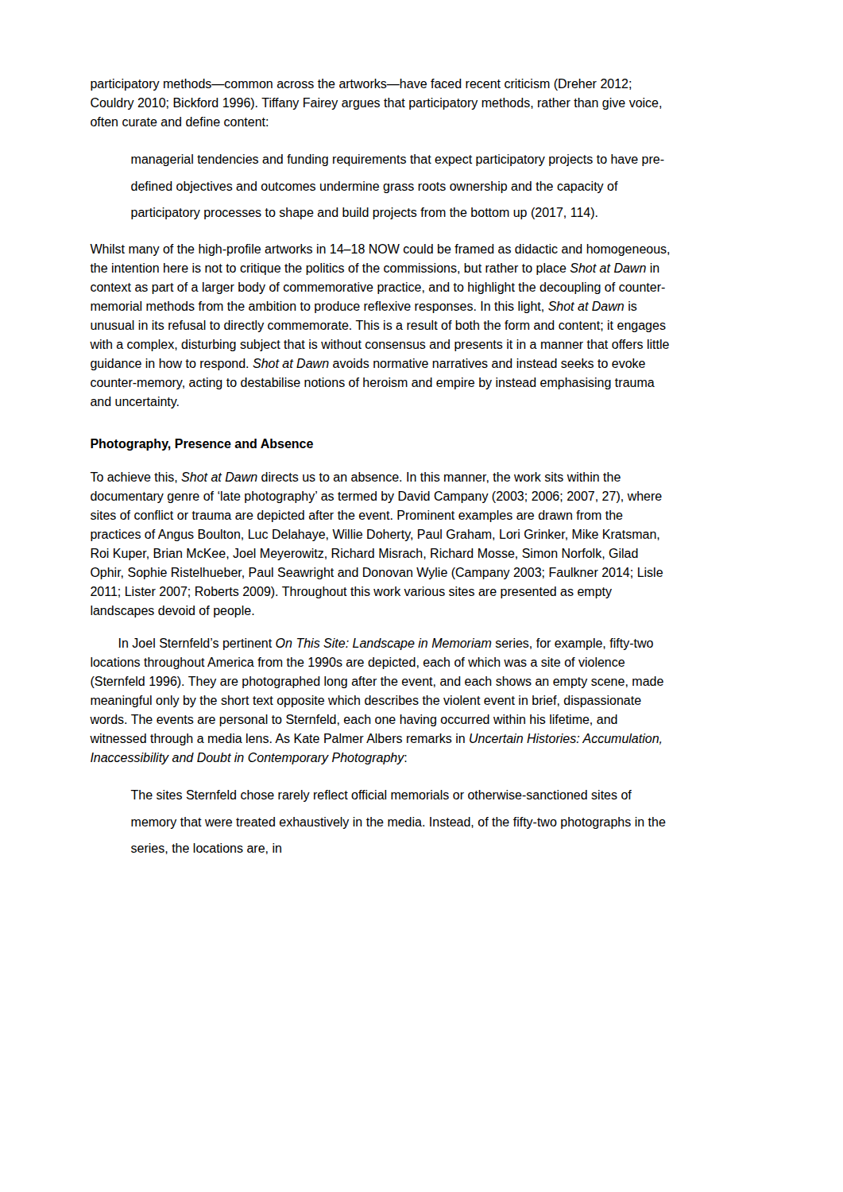participatory methods—common across the artworks—have faced recent criticism (Dreher 2012; Couldry 2010; Bickford 1996). Tiffany Fairey argues that participatory methods, rather than give voice, often curate and define content:
managerial tendencies and funding requirements that expect participatory projects to have pre-defined objectives and outcomes undermine grass roots ownership and the capacity of participatory processes to shape and build projects from the bottom up (2017, 114).
Whilst many of the high-profile artworks in 14–18 NOW could be framed as didactic and homogeneous, the intention here is not to critique the politics of the commissions, but rather to place Shot at Dawn in context as part of a larger body of commemorative practice, and to highlight the decoupling of counter-memorial methods from the ambition to produce reflexive responses. In this light, Shot at Dawn is unusual in its refusal to directly commemorate. This is a result of both the form and content; it engages with a complex, disturbing subject that is without consensus and presents it in a manner that offers little guidance in how to respond. Shot at Dawn avoids normative narratives and instead seeks to evoke counter-memory, acting to destabilise notions of heroism and empire by instead emphasising trauma and uncertainty.
Photography, Presence and Absence
To achieve this, Shot at Dawn directs us to an absence. In this manner, the work sits within the documentary genre of ‘late photography’ as termed by David Campany (2003; 2006; 2007, 27), where sites of conflict or trauma are depicted after the event. Prominent examples are drawn from the practices of Angus Boulton, Luc Delahaye, Willie Doherty, Paul Graham, Lori Grinker, Mike Kratsman, Roi Kuper, Brian McKee, Joel Meyerowitz, Richard Misrach, Richard Mosse, Simon Norfolk, Gilad Ophir, Sophie Ristelhueber, Paul Seawright and Donovan Wylie (Campany 2003; Faulkner 2014; Lisle 2011; Lister 2007; Roberts 2009). Throughout this work various sites are presented as empty landscapes devoid of people.
In Joel Sternfeld’s pertinent On This Site: Landscape in Memoriam series, for example, fifty-two locations throughout America from the 1990s are depicted, each of which was a site of violence (Sternfeld 1996). They are photographed long after the event, and each shows an empty scene, made meaningful only by the short text opposite which describes the violent event in brief, dispassionate words. The events are personal to Sternfeld, each one having occurred within his lifetime, and witnessed through a media lens. As Kate Palmer Albers remarks in Uncertain Histories: Accumulation, Inaccessibility and Doubt in Contemporary Photography:
The sites Sternfeld chose rarely reflect official memorials or otherwise-sanctioned sites of memory that were treated exhaustively in the media. Instead, of the fifty-two photographs in the series, the locations are, in